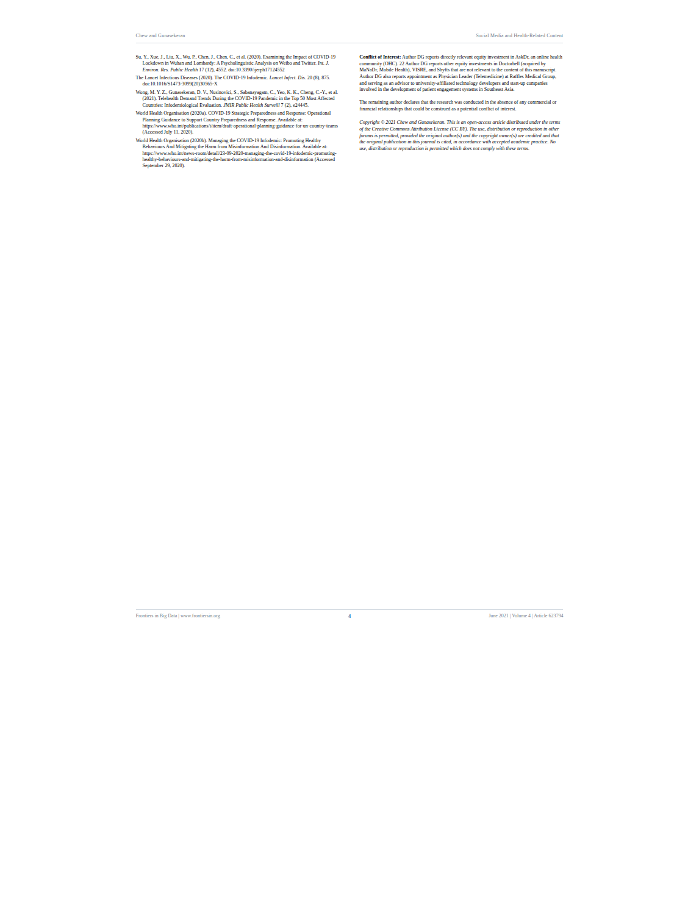Chew and Gunasekeran Social Media and Health-Related Content
Su, Y., Xue, J., Liu, X., Wu, P., Chen, J., Chen, C., et al. (2020). Examining the Impact of COVID-19 Lockdown in Wuhan and Lombardy: A Psycholinguistic Analysis on Weibo and Twitter. Int. J. Environ. Res. Public Health 17 (12), 4552. doi:10.3390/ijerph17124552
The Lancet Infectious Diseases (2020). The COVID-19 Infodemic. Lancet Infect. Dis. 20 (8), 875. doi:10.1016/S1473-3099(20)30565-X
Wong, M. Y. Z., Gunasekeran, D. V., Nusinovici, S., Sabanayagam, C., Yeo, K. K., Cheng, C.-Y., et al. (2021). Telehealth Demand Trends During the COVID-19 Pandemic in the Top 50 Most Affected Countries: Infodemiological Evaluation. JMIR Public Health Surveill 7 (2), e24445.
World Health Organisation (2020a). COVID-19 Strategic Preparedness and Response: Operational Planning Guidance to Support Country Preparedness and Response. Available at: https://www.who.int/publications/i/item/draft-operational-planning-guidance-for-un-country-teams (Accessed July 11, 2020).
World Health Organisation (2020b). Managing the COVID-19 Infodemic: Promoting Healthy Behaviours And Mitigating the Harm from Misinformation And Disinformation. Available at: https://www.who.int/news-room/detail/23-09-2020-managing-the-covid-19-infodemic-promoting-healthy-behaviours-and-mitigating-the-harm-from-misinformation-and-disinformation (Accessed September 29, 2020).
Conflict of Interest: Author DG reports directly relevant equity investment in AskDr, an online health community (OHC). 22 Author DG reports other equity investments in Doctorbell (acquired by MaNaDr, Mobile Health), VISRE, and Shyfts that are not relevant to the content of this manuscript. Author DG also reports appointment as Physician Leader (Telemedicine) at Raffles Medical Group, and serving as an advisor to university-affiliated technology developers and start-up companies involved in the development of patient engagement systems in Southeast Asia.
The remaining author declares that the research was conducted in the absence of any commercial or financial relationships that could be construed as a potential conflict of interest.
Copyright © 2021 Chew and Gunasekeran. This is an open-access article distributed under the terms of the Creative Commons Attribution License (CC BY). The use, distribution or reproduction in other forums is permitted, provided the original author(s) and the copyright owner(s) are credited and that the original publication in this journal is cited, in accordance with accepted academic practice. No use, distribution or reproduction is permitted which does not comply with these terms.
Frontiers in Big Data | www.frontiersin.org 4 June 2021 | Volume 4 | Article 623794